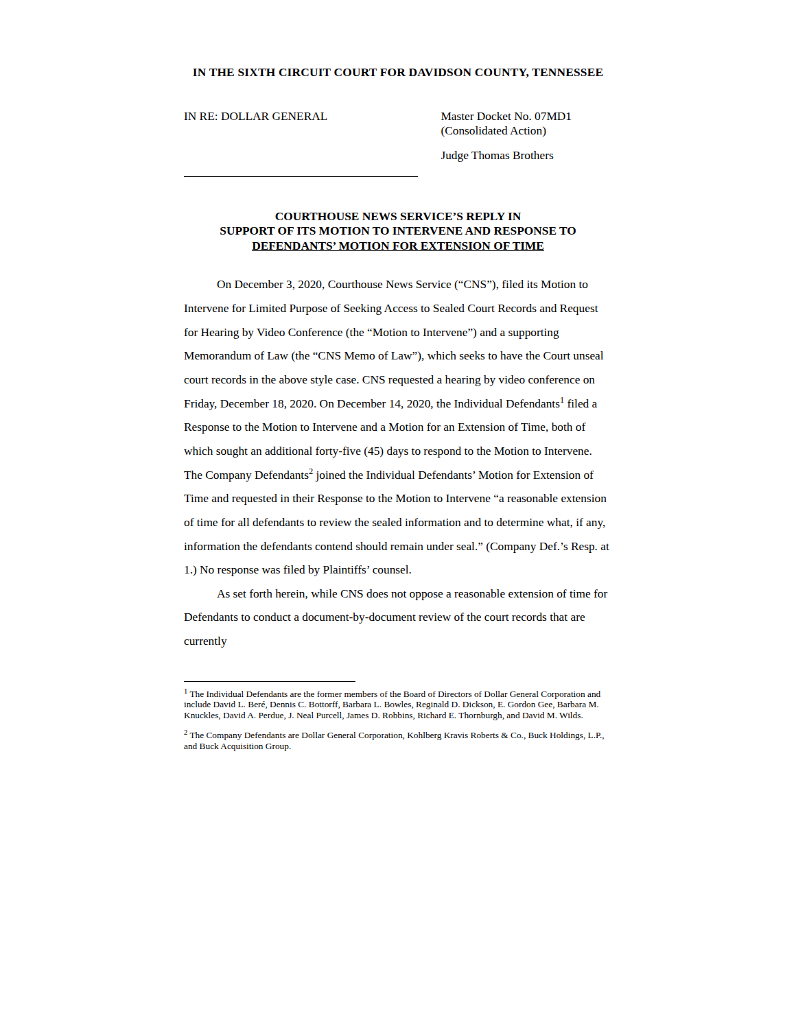IN THE SIXTH CIRCUIT COURT FOR DAVIDSON COUNTY, TENNESSEE
| IN RE: DOLLAR GENERAL | Master Docket No. 07MD1 (Consolidated Action) |
| | Judge Thomas Brothers |
COURTHOUSE NEWS SERVICE’S REPLY IN
SUPPORT OF ITS MOTION TO INTERVENE AND RESPONSE TO
DEFENDANTS’ MOTION FOR EXTENSION OF TIME
On December 3, 2020, Courthouse News Service (“CNS”), filed its Motion to Intervene for Limited Purpose of Seeking Access to Sealed Court Records and Request for Hearing by Video Conference (the “Motion to Intervene”) and a supporting Memorandum of Law (the “CNS Memo of Law”), which seeks to have the Court unseal court records in the above style case. CNS requested a hearing by video conference on Friday, December 18, 2020. On December 14, 2020, the Individual Defendants1 filed a Response to the Motion to Intervene and a Motion for an Extension of Time, both of which sought an additional forty-five (45) days to respond to the Motion to Intervene. The Company Defendants2 joined the Individual Defendants’ Motion for Extension of Time and requested in their Response to the Motion to Intervene “a reasonable extension of time for all defendants to review the sealed information and to determine what, if any, information the defendants contend should remain under seal.” (Company Def.’s Resp. at 1.) No response was filed by Plaintiffs’ counsel.
As set forth herein, while CNS does not oppose a reasonable extension of time for Defendants to conduct a document-by-document review of the court records that are currently
1 The Individual Defendants are the former members of the Board of Directors of Dollar General Corporation and include David L. Beré, Dennis C. Bottorff, Barbara L. Bowles, Reginald D. Dickson, E. Gordon Gee, Barbara M. Knuckles, David A. Perdue, J. Neal Purcell, James D. Robbins, Richard E. Thornburgh, and David M. Wilds.
2 The Company Defendants are Dollar General Corporation, Kohlberg Kravis Roberts & Co., Buck Holdings, L.P., and Buck Acquisition Group.